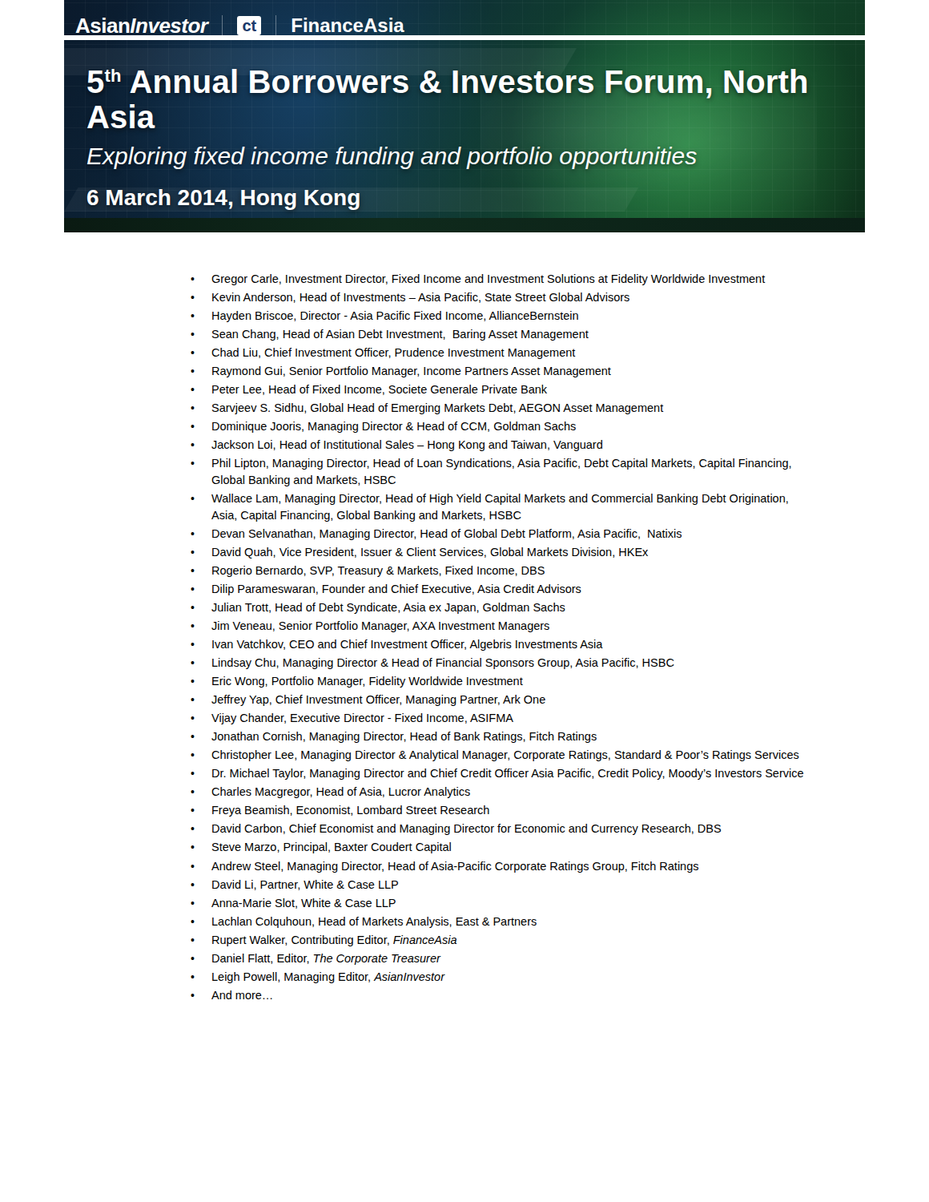Asian Investor ct Finance Asia
5th Annual Borrowers & Investors Forum, North Asia
Exploring fixed income funding and portfolio opportunities
6 March 2014, Hong Kong
Gregor Carle, Investment Director, Fixed Income and Investment Solutions at Fidelity Worldwide Investment
Kevin Anderson, Head of Investments – Asia Pacific, State Street Global Advisors
Hayden Briscoe, Director - Asia Pacific Fixed Income, AllianceBernstein
Sean Chang, Head of Asian Debt Investment, Baring Asset Management
Chad Liu, Chief Investment Officer, Prudence Investment Management
Raymond Gui, Senior Portfolio Manager, Income Partners Asset Management
Peter Lee, Head of Fixed Income, Societe Generale Private Bank
Sarvjeev S. Sidhu, Global Head of Emerging Markets Debt, AEGON Asset Management
Dominique Jooris, Managing Director & Head of CCM, Goldman Sachs
Jackson Loi, Head of Institutional Sales – Hong Kong and Taiwan, Vanguard
Phil Lipton, Managing Director, Head of Loan Syndications, Asia Pacific, Debt Capital Markets, Capital Financing, Global Banking and Markets, HSBC
Wallace Lam, Managing Director, Head of High Yield Capital Markets and Commercial Banking Debt Origination, Asia, Capital Financing, Global Banking and Markets, HSBC
Devan Selvanathan, Managing Director, Head of Global Debt Platform, Asia Pacific, Natixis
David Quah, Vice President, Issuer & Client Services, Global Markets Division, HKEx
Rogerio Bernardo, SVP, Treasury & Markets, Fixed Income, DBS
Dilip Parameswaran, Founder and Chief Executive, Asia Credit Advisors
Julian Trott, Head of Debt Syndicate, Asia ex Japan, Goldman Sachs
Jim Veneau, Senior Portfolio Manager, AXA Investment Managers
Ivan Vatchkov, CEO and Chief Investment Officer, Algebris Investments Asia
Lindsay Chu, Managing Director & Head of Financial Sponsors Group, Asia Pacific, HSBC
Eric Wong, Portfolio Manager, Fidelity Worldwide Investment
Jeffrey Yap, Chief Investment Officer, Managing Partner, Ark One
Vijay Chander, Executive Director - Fixed Income, ASIFMA
Jonathan Cornish, Managing Director, Head of Bank Ratings, Fitch Ratings
Christopher Lee, Managing Director & Analytical Manager, Corporate Ratings, Standard & Poor’s Ratings Services
Dr. Michael Taylor, Managing Director and Chief Credit Officer Asia Pacific, Credit Policy, Moody’s Investors Service
Charles Macgregor, Head of Asia, Lucror Analytics
Freya Beamish, Economist, Lombard Street Research
David Carbon, Chief Economist and Managing Director for Economic and Currency Research, DBS
Steve Marzo, Principal, Baxter Coudert Capital
Andrew Steel, Managing Director, Head of Asia-Pacific Corporate Ratings Group, Fitch Ratings
David Li, Partner, White & Case LLP
Anna-Marie Slot, White & Case LLP
Lachlan Colquhoun, Head of Markets Analysis, East & Partners
Rupert Walker, Contributing Editor, FinanceAsia
Daniel Flatt, Editor, The Corporate Treasurer
Leigh Powell, Managing Editor, AsianInvestor
And more…